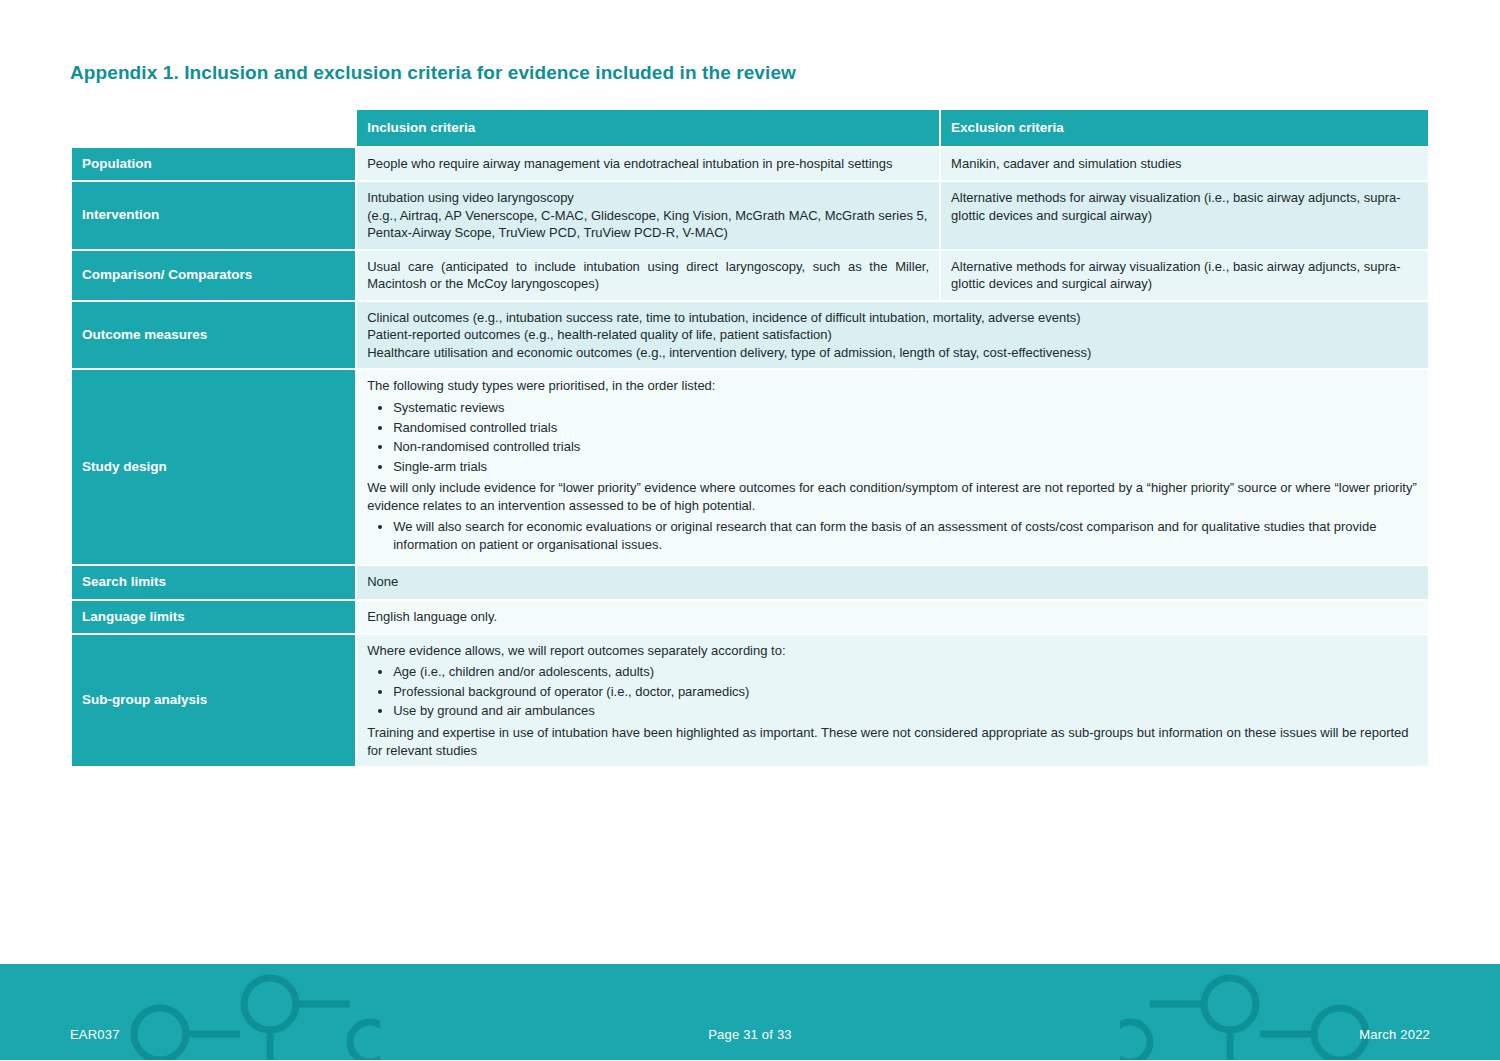Appendix 1. Inclusion and exclusion criteria for evidence included in the review
| | Inclusion criteria | Exclusion criteria |
| --- | --- | --- |
| Population | People who require airway management via endotracheal intubation in pre-hospital settings | Manikin, cadaver and simulation studies |
| Intervention | Intubation using video laryngoscopy (e.g., Airtraq, AP Venerscope, C-MAC, Glidescope, King Vision, McGrath MAC, McGrath series 5, Pentax-Airway Scope, TruView PCD, TruView PCD-R, V-MAC) | Alternative methods for airway visualization (i.e., basic airway adjuncts, supra-glottic devices and surgical airway) |
| Comparison/ Comparators | Usual care (anticipated to include intubation using direct laryngoscopy, such as the Miller, Macintosh or the McCoy laryngoscopes) | Alternative methods for airway visualization (i.e., basic airway adjuncts, supra-glottic devices and surgical airway) |
| Outcome measures | Clinical outcomes (e.g., intubation success rate, time to intubation, incidence of difficult intubation, mortality, adverse events) Patient-reported outcomes (e.g., health-related quality of life, patient satisfaction) Healthcare utilisation and economic outcomes (e.g., intervention delivery, type of admission, length of stay, cost-effectiveness) |
| Study design | The following study types were prioritised, in the order listed: Systematic reviews Randomised controlled trials Non-randomised controlled trials Single-arm trials We will only include evidence for “lower priority” evidence where outcomes for each condition/symptom of interest are not reported by a “higher priority” source or where “lower priority” evidence relates to an intervention assessed to be of high potential. We will also search for economic evaluations or original research that can form the basis of an assessment of costs/cost comparison and for qualitative studies that provide information on patient or organisational issues. |
| Search limits | None |
| Language limits | English language only. |
| Sub-group analysis | Where evidence allows, we will report outcomes separately according to: Age (i.e., children and/or adolescents, adults) Professional background of operator (i.e., doctor, paramedics) Use by ground and air ambulances Training and expertise in use of intubation have been highlighted as important. These were not considered appropriate as sub-groups but information on these issues will be reported for relevant studies |
EAR037
Page 31 of 33
March 2022